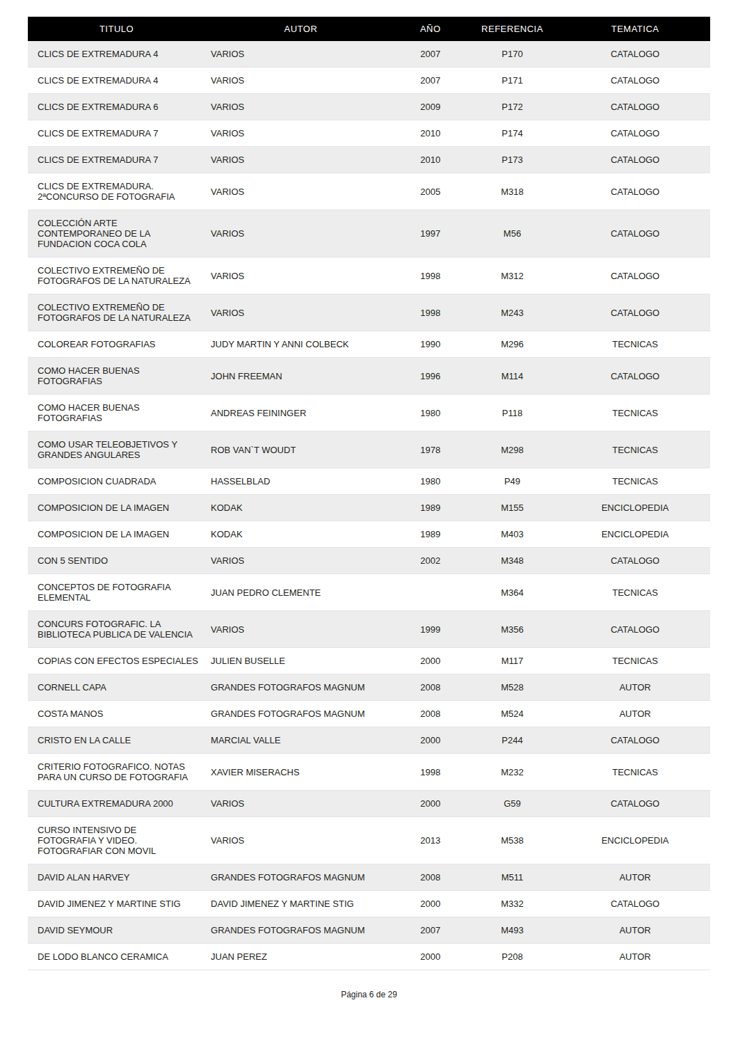| TITULO | AUTOR | AÑO | REFERENCIA | TEMATICA |
| --- | --- | --- | --- | --- |
| CLICS DE EXTREMADURA 4 | VARIOS | 2007 | P170 | CATALOGO |
| CLICS DE EXTREMADURA 4 | VARIOS | 2007 | P171 | CATALOGO |
| CLICS DE EXTREMADURA 6 | VARIOS | 2009 | P172 | CATALOGO |
| CLICS DE EXTREMADURA 7 | VARIOS | 2010 | P174 | CATALOGO |
| CLICS DE EXTREMADURA 7 | VARIOS | 2010 | P173 | CATALOGO |
| CLICS DE EXTREMADURA. 2ªCONCURSO DE FOTOGRAFIA | VARIOS | 2005 | M318 | CATALOGO |
| COLECCIÓN ARTE CONTEMPORANEO DE LA FUNDACION COCA COLA | VARIOS | 1997 | M56 | CATALOGO |
| COLECTIVO EXTREMEÑO DE FOTOGRAFOS DE LA NATURALEZA | VARIOS | 1998 | M312 | CATALOGO |
| COLECTIVO EXTREMEÑO DE FOTOGRAFOS DE LA NATURALEZA | VARIOS | 1998 | M243 | CATALOGO |
| COLOREAR FOTOGRAFIAS | JUDY MARTIN Y ANNI COLBECK | 1990 | M296 | TECNICAS |
| COMO HACER BUENAS FOTOGRAFIAS | JOHN FREEMAN | 1996 | M114 | CATALOGO |
| COMO HACER BUENAS FOTOGRAFIAS | ANDREAS FEININGER | 1980 | P118 | TECNICAS |
| COMO USAR TELEOBJETIVOS Y GRANDES ANGULARES | ROB VAN`T WOUDT | 1978 | M298 | TECNICAS |
| COMPOSICION CUADRADA | HASSELBLAD | 1980 | P49 | TECNICAS |
| COMPOSICION DE LA IMAGEN | KODAK | 1989 | M155 | ENCICLOPEDIA |
| COMPOSICION DE LA IMAGEN | KODAK | 1989 | M403 | ENCICLOPEDIA |
| CON 5 SENTIDO | VARIOS | 2002 | M348 | CATALOGO |
| CONCEPTOS DE FOTOGRAFIA ELEMENTAL | JUAN PEDRO CLEMENTE | | M364 | TECNICAS |
| CONCURS FOTOGRAFIC. LA BIBLIOTECA PUBLICA DE VALENCIA | VARIOS | 1999 | M356 | CATALOGO |
| COPIAS CON EFECTOS ESPECIALES | JULIEN BUSELLE | 2000 | M117 | TECNICAS |
| CORNELL CAPA | GRANDES FOTOGRAFOS MAGNUM | 2008 | M528 | AUTOR |
| COSTA MANOS | GRANDES FOTOGRAFOS MAGNUM | 2008 | M524 | AUTOR |
| CRISTO EN LA CALLE | MARCIAL VALLE | 2000 | P244 | CATALOGO |
| CRITERIO FOTOGRAFICO. NOTAS PARA UN CURSO DE FOTOGRAFIA | XAVIER MISERACHS | 1998 | M232 | TECNICAS |
| CULTURA EXTREMADURA 2000 | VARIOS | 2000 | G59 | CATALOGO |
| CURSO INTENSIVO DE FOTOGRAFIA Y VIDEO. FOTOGRAFIAR CON MOVIL | VARIOS | 2013 | M538 | ENCICLOPEDIA |
| DAVID ALAN HARVEY | GRANDES FOTOGRAFOS MAGNUM | 2008 | M511 | AUTOR |
| DAVID JIMENEZ Y MARTINE STIG | DAVID JIMENEZ Y MARTINE STIG | 2000 | M332 | CATALOGO |
| DAVID SEYMOUR | GRANDES FOTOGRAFOS MAGNUM | 2007 | M493 | AUTOR |
| DE LODO BLANCO CERAMICA | JUAN PEREZ | 2000 | P208 | AUTOR |
Página 6 de 29